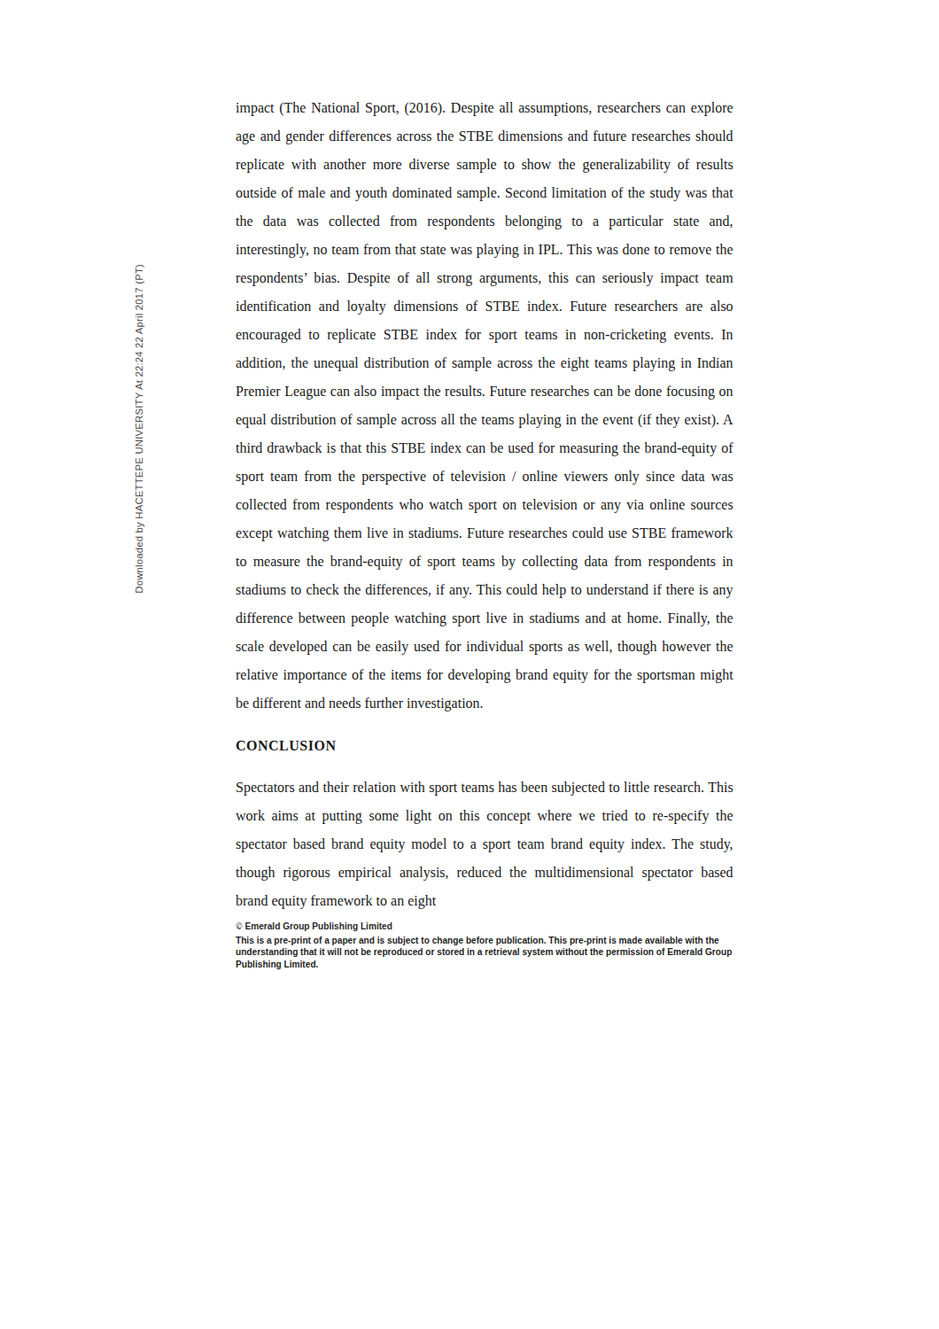Downloaded by HACETTEPE UNIVERSITY At 22:24 22 April 2017 (PT)
impact (The National Sport, (2016). Despite all assumptions, researchers can explore age and gender differences across the STBE dimensions and future researches should replicate with another more diverse sample to show the generalizability of results outside of male and youth dominated sample. Second limitation of the study was that the data was collected from respondents belonging to a particular state and, interestingly, no team from that state was playing in IPL. This was done to remove the respondents’ bias. Despite of all strong arguments, this can seriously impact team identification and loyalty dimensions of STBE index. Future researchers are also encouraged to replicate STBE index for sport teams in non-cricketing events. In addition, the unequal distribution of sample across the eight teams playing in Indian Premier League can also impact the results. Future researches can be done focusing on equal distribution of sample across all the teams playing in the event (if they exist). A third drawback is that this STBE index can be used for measuring the brand-equity of sport team from the perspective of television / online viewers only since data was collected from respondents who watch sport on television or any via online sources except watching them live in stadiums. Future researches could use STBE framework to measure the brand-equity of sport teams by collecting data from respondents in stadiums to check the differences, if any. This could help to understand if there is any difference between people watching sport live in stadiums and at home. Finally, the scale developed can be easily used for individual sports as well, though however the relative importance of the items for developing brand equity for the sportsman might be different and needs further investigation.
Conclusion
Spectators and their relation with sport teams has been subjected to little research. This work aims at putting some light on this concept where we tried to re-specify the spectator based brand equity model to a sport team brand equity index. The study, though rigorous empirical analysis, reduced the multidimensional spectator based brand equity framework to an eight
© Emerald Group Publishing Limited
This is a pre-print of a paper and is subject to change before publication. This pre-print is made available with the understanding that it will not be reproduced or stored in a retrieval system without the permission of Emerald Group Publishing Limited.